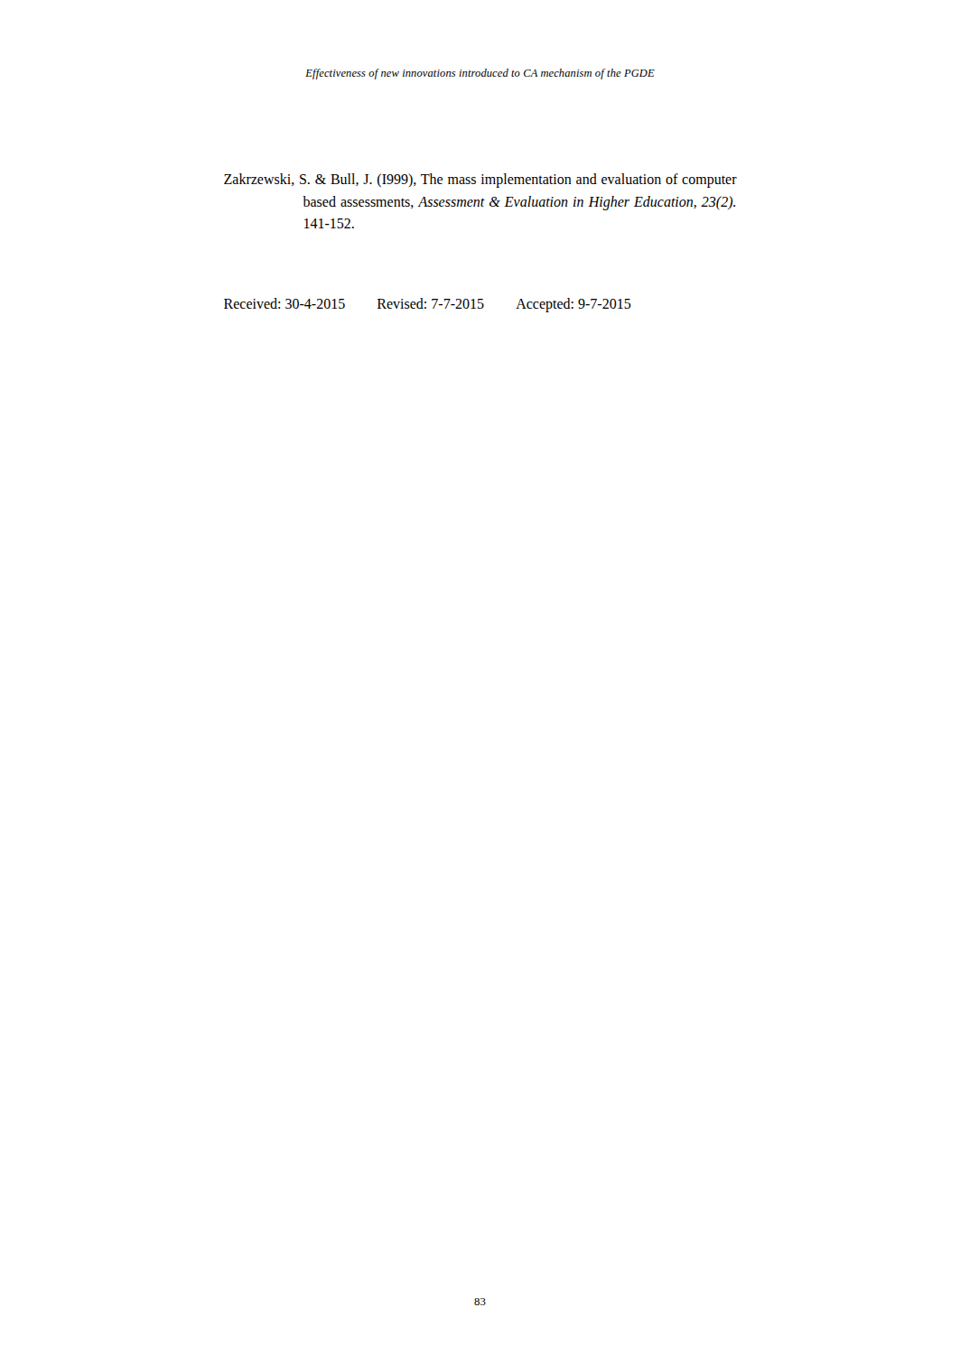Effectiveness of new innovations introduced to CA mechanism of the PGDE
Zakrzewski, S. & Bull, J. (I999), The mass implementation and evaluation of computer based assessments, Assessment & Evaluation in Higher Education, 23(2). 141-152.
Received: 30-4-2015 Revised: 7-7-2015 Accepted: 9-7-2015
83